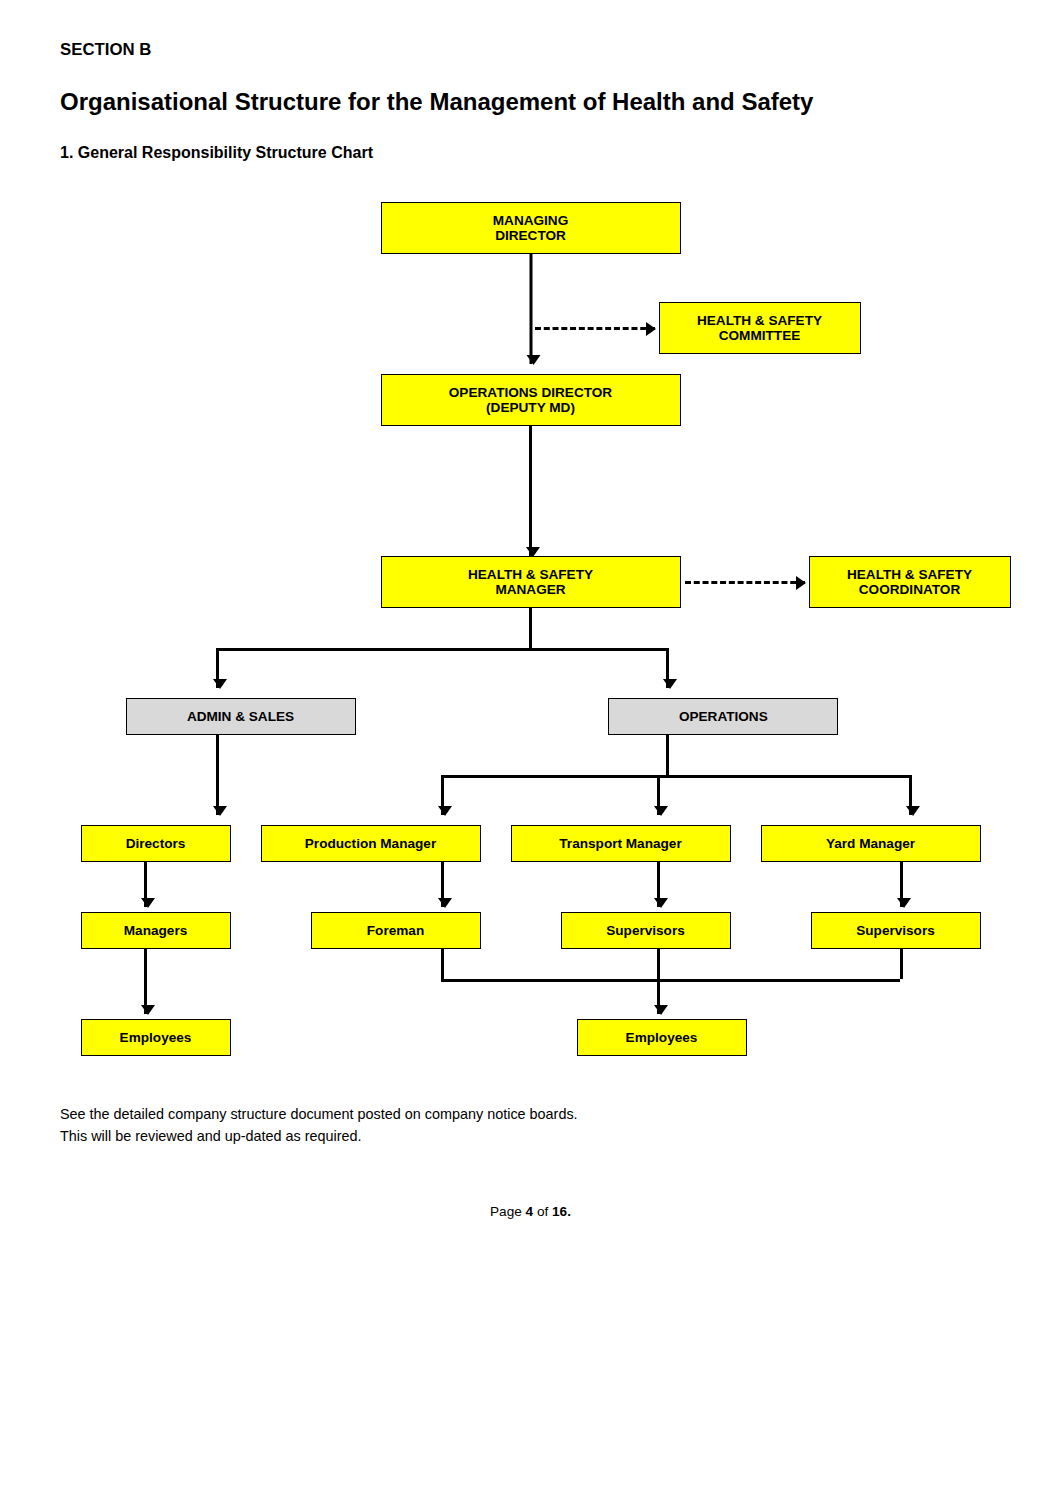SECTION B
Organisational Structure for the Management of Health and Safety
1. General Responsibility Structure Chart
MANAGING
DIRECTOR
HEALTH & SAFETY
COMMITTEE
OPERATIONS DIRECTOR
(DEPUTY MD)
HEALTH & SAFETY
MANAGER
HEALTH & SAFETY
COORDINATOR
ADMIN & SALES
OPERATIONS
Directors
Production Manager
Transport Manager
Yard Manager
Managers
Foreman
Supervisors
Supervisors
Employees
Employees
See the detailed company structure document posted on company notice boards.
This will be reviewed and up-dated as required.
Page 4 of 16.